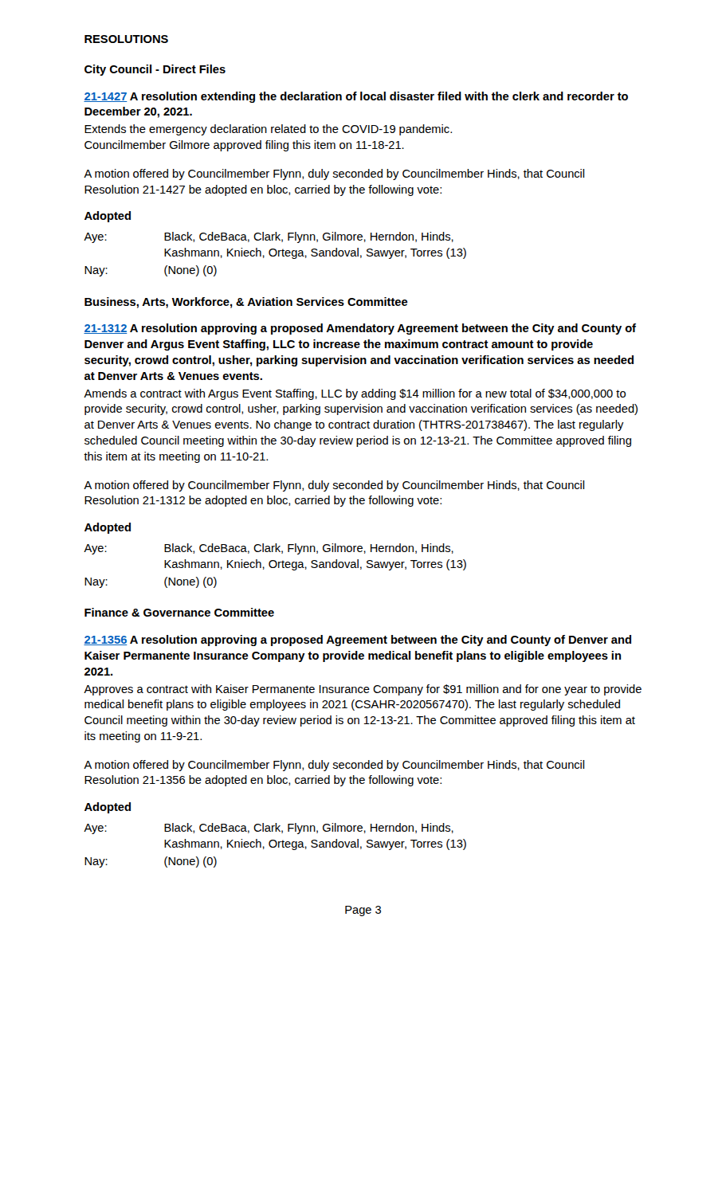RESOLUTIONS
City Council - Direct Files
21-1427 A resolution extending the declaration of local disaster filed with the clerk and recorder to December 20, 2021.
Extends the emergency declaration related to the COVID-19 pandemic.
Councilmember Gilmore approved filing this item on 11-18-21.
A motion offered by Councilmember Flynn, duly seconded by Councilmember Hinds, that Council Resolution 21-1427 be adopted en bloc, carried by the following vote:
Adopted
| Aye: | Black, CdeBaca, Clark, Flynn, Gilmore, Herndon, Hinds, Kashmann, Kniech, Ortega, Sandoval, Sawyer, Torres (13) |
| Nay: | (None) (0) |
Business, Arts, Workforce, & Aviation Services Committee
21-1312 A resolution approving a proposed Amendatory Agreement between the City and County of Denver and Argus Event Staffing, LLC to increase the maximum contract amount to provide security, crowd control, usher, parking supervision and vaccination verification services as needed at Denver Arts & Venues events.
Amends a contract with Argus Event Staffing, LLC by adding $14 million for a new total of $34,000,000 to provide security, crowd control, usher, parking supervision and vaccination verification services (as needed) at Denver Arts & Venues events. No change to contract duration (THTRS-201738467). The last regularly scheduled Council meeting within the 30-day review period is on 12-13-21. The Committee approved filing this item at its meeting on 11-10-21.
A motion offered by Councilmember Flynn, duly seconded by Councilmember Hinds, that Council Resolution 21-1312 be adopted en bloc, carried by the following vote:
Adopted
| Aye: | Black, CdeBaca, Clark, Flynn, Gilmore, Herndon, Hinds, Kashmann, Kniech, Ortega, Sandoval, Sawyer, Torres (13) |
| Nay: | (None) (0) |
Finance & Governance Committee
21-1356 A resolution approving a proposed Agreement between the City and County of Denver and Kaiser Permanente Insurance Company to provide medical benefit plans to eligible employees in 2021.
Approves a contract with Kaiser Permanente Insurance Company for $91 million and for one year to provide medical benefit plans to eligible employees in 2021 (CSAHR-2020567470). The last regularly scheduled Council meeting within the 30-day review period is on 12-13-21. The Committee approved filing this item at its meeting on 11-9-21.
A motion offered by Councilmember Flynn, duly seconded by Councilmember Hinds, that Council Resolution 21-1356 be adopted en bloc, carried by the following vote:
Adopted
| Aye: | Black, CdeBaca, Clark, Flynn, Gilmore, Herndon, Hinds, Kashmann, Kniech, Ortega, Sandoval, Sawyer, Torres (13) |
| Nay: | (None) (0) |
Page 3